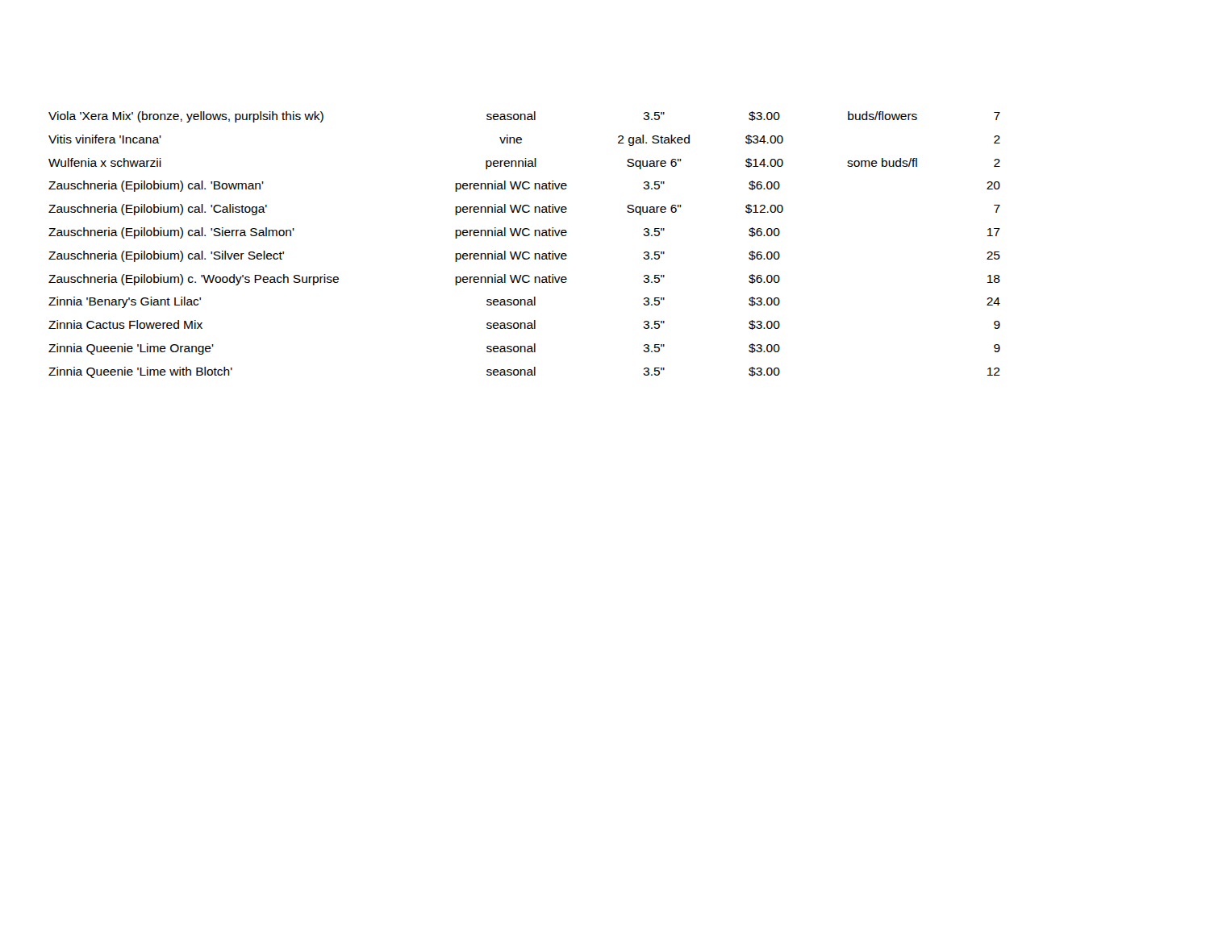| Viola 'Xera Mix' (bronze, yellows, purplsih this wk) | seasonal | 3.5" | $3.00 | buds/flowers | 7 |
| Vitis vinifera 'Incana' | vine | 2 gal. Staked | $34.00 | | 2 |
| Wulfenia x schwarzii | perennial | Square 6" | $14.00 | some buds/fl | 2 |
| Zauschneria (Epilobium) cal. 'Bowman' | perennial WC native | 3.5" | $6.00 | | 20 |
| Zauschneria (Epilobium) cal. 'Calistoga' | perennial WC native | Square 6" | $12.00 | | 7 |
| Zauschneria (Epilobium) cal. 'Sierra Salmon' | perennial WC native | 3.5" | $6.00 | | 17 |
| Zauschneria (Epilobium) cal. 'Silver Select' | perennial WC native | 3.5" | $6.00 | | 25 |
| Zauschneria (Epilobium) c. 'Woody's Peach Surprise | perennial WC native | 3.5" | $6.00 | | 18 |
| Zinnia 'Benary's Giant Lilac' | seasonal | 3.5" | $3.00 | | 24 |
| Zinnia Cactus Flowered Mix | seasonal | 3.5" | $3.00 | | 9 |
| Zinnia Queenie 'Lime Orange' | seasonal | 3.5" | $3.00 | | 9 |
| Zinnia Queenie 'Lime with Blotch' | seasonal | 3.5" | $3.00 | | 12 |